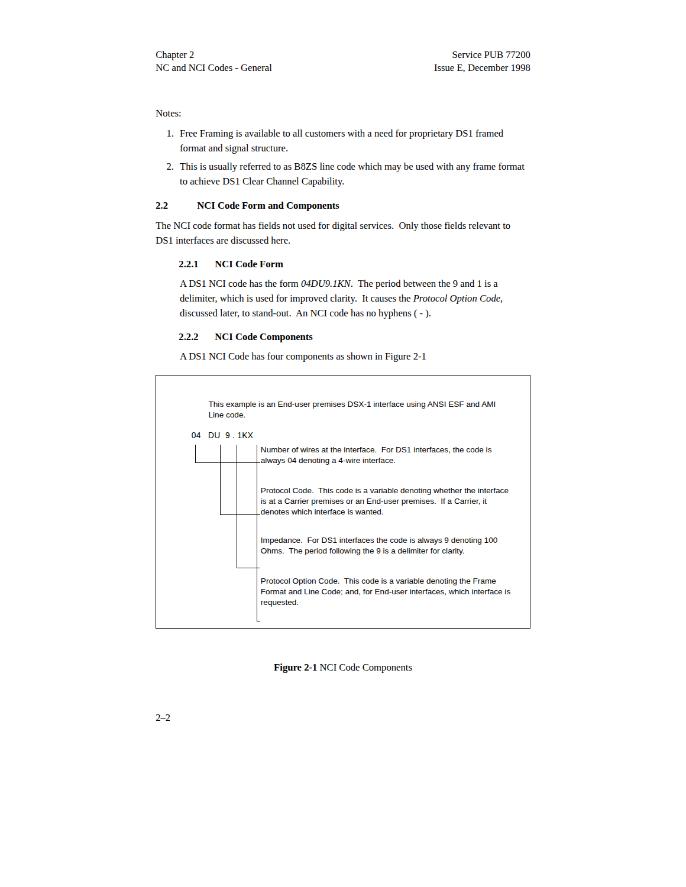| Chapter 2 | Service PUB 77200 |
| NC and NCI Codes - General | Issue E, December 1998 |
Notes:
Free Framing is available to all customers with a need for proprietary DS1 framed format and signal structure.
This is usually referred to as B8ZS line code which may be used with any frame format to achieve DS1 Clear Channel Capability.
2.2 NCI Code Form and Components
The NCI code format has fields not used for digital services. Only those fields relevant to DS1 interfaces are discussed here.
2.2.1 NCI Code Form
A DS1 NCI code has the form 04DU9.1KN. The period between the 9 and 1 is a delimiter, which is used for improved clarity. It causes the Protocol Option Code, discussed later, to stand-out. An NCI code has no hyphens ( - ).
2.2.2 NCI Code Components
A DS1 NCI Code has four components as shown in Figure 2-1
This example is an End-user premises DSX-1 interface using ANSI ESF and AMI Line code.
04 DU 9 . 1KX
Number of wires at the interface. For DS1 interfaces, the code is always 04 denoting a 4-wire interface.
Protocol Code. This code is a variable denoting whether the interface is at a Carrier premises or an End-user premises. If a Carrier, it denotes which interface is wanted.
Impedance. For DS1 interfaces the code is always 9 denoting 100 Ohms. The period following the 9 is a delimiter for clarity.
Protocol Option Code. This code is a variable denoting the Frame Format and Line Code; and, for End-user interfaces, which interface is requested.
Figure 2-1 NCI Code Components
2–2